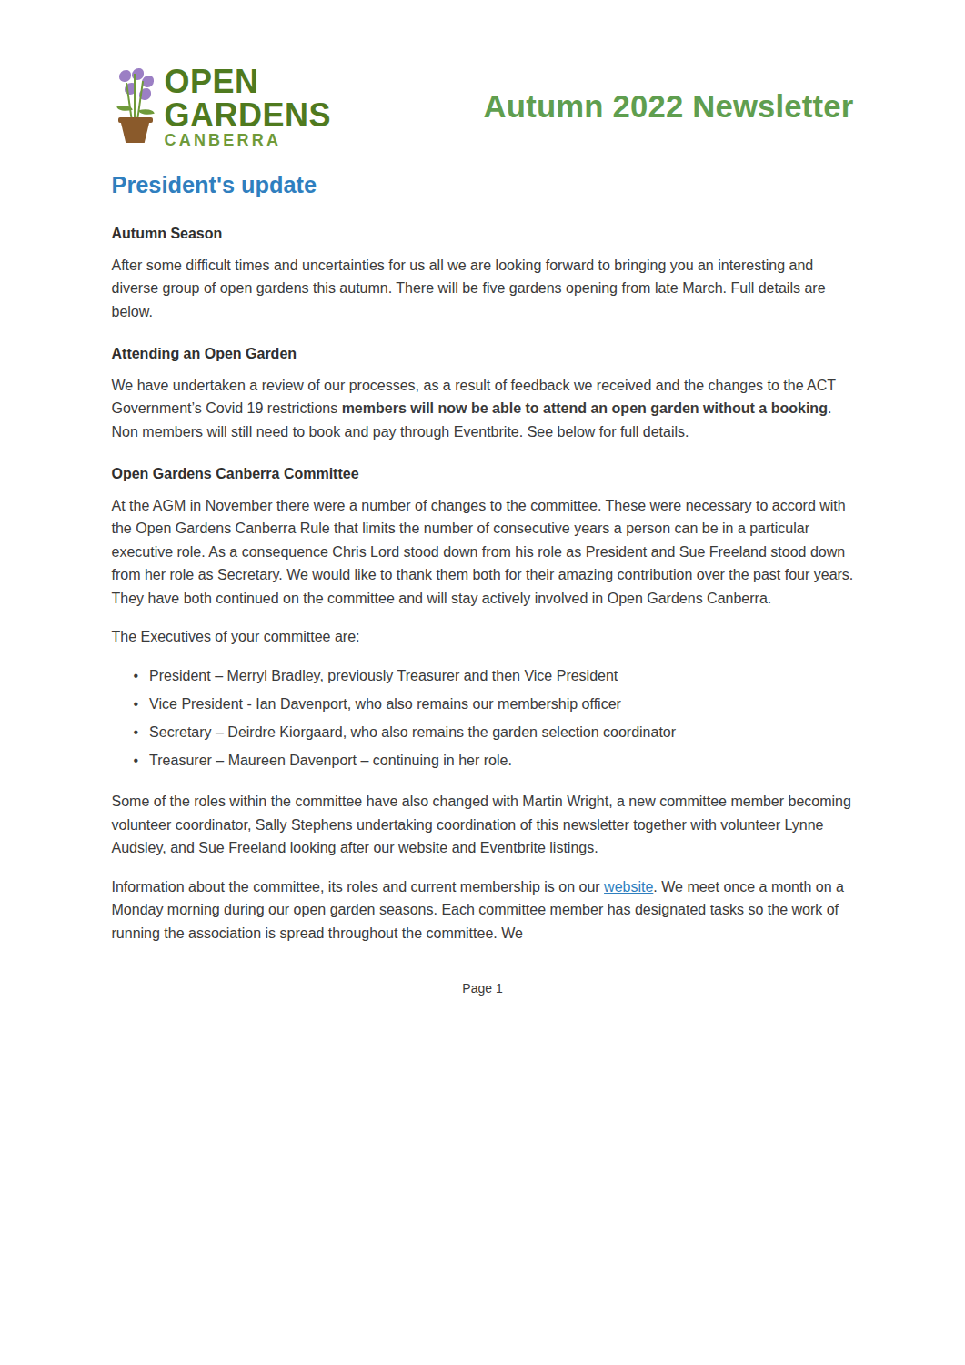OPEN GARDENS CANBERRA
Autumn 2022 Newsletter
President's update
Autumn Season
After some difficult times and uncertainties for us all we are looking forward to bringing you an interesting and diverse group of open gardens this autumn. There will be five gardens opening from late March. Full details are below.
Attending an Open Garden
We have undertaken a review of our processes, as a result of feedback we received and the changes to the ACT Government’s Covid 19 restrictions members will now be able to attend an open garden without a booking. Non members will still need to book and pay through Eventbrite. See below for full details.
Open Gardens Canberra Committee
At the AGM in November there were a number of changes to the committee. These were necessary to accord with the Open Gardens Canberra Rule that limits the number of consecutive years a person can be in a particular executive role. As a consequence Chris Lord stood down from his role as President and Sue Freeland stood down from her role as Secretary. We would like to thank them both for their amazing contribution over the past four years. They have both continued on the committee and will stay actively involved in Open Gardens Canberra.
The Executives of your committee are:
President – Merryl Bradley, previously Treasurer and then Vice President
Vice President - Ian Davenport, who also remains our membership officer
Secretary – Deirdre Kiorgaard, who also remains the garden selection coordinator
Treasurer – Maureen Davenport – continuing in her role.
Some of the roles within the committee have also changed with Martin Wright, a new committee member becoming volunteer coordinator, Sally Stephens undertaking coordination of this newsletter together with volunteer Lynne Audsley, and Sue Freeland looking after our website and Eventbrite listings.
Information about the committee, its roles and current membership is on our website. We meet once a month on a Monday morning during our open garden seasons. Each committee member has designated tasks so the work of running the association is spread throughout the committee. We
Page 1